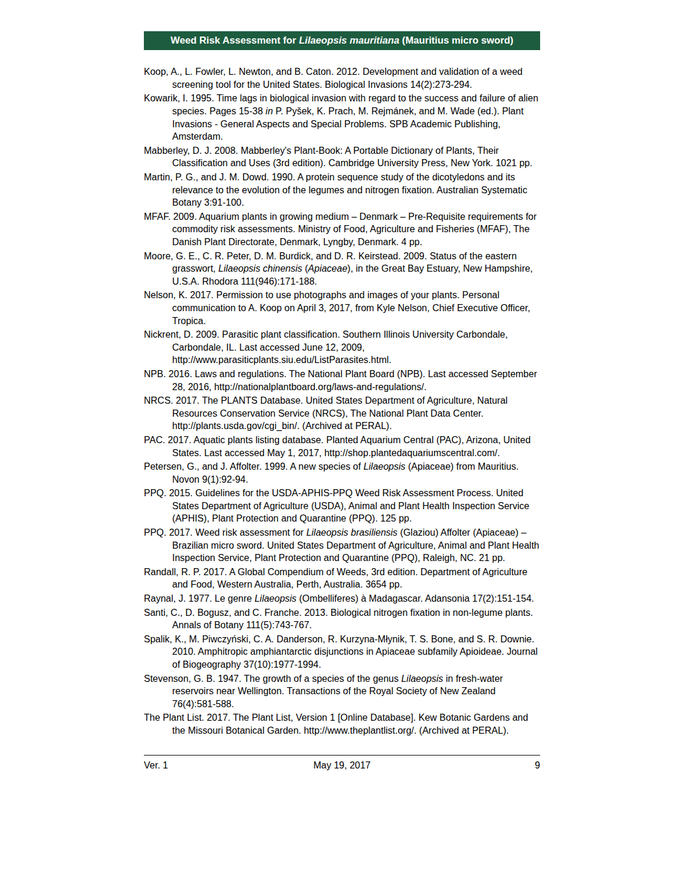Weed Risk Assessment for Lilaeopsis mauritiana (Mauritius micro sword)
Koop, A., L. Fowler, L. Newton, and B. Caton. 2012. Development and validation of a weed screening tool for the United States. Biological Invasions 14(2):273-294.
Kowarik, I. 1995. Time lags in biological invasion with regard to the success and failure of alien species. Pages 15-38 in P. Pyšek, K. Prach, M. Rejmánek, and M. Wade (ed.). Plant Invasions - General Aspects and Special Problems. SPB Academic Publishing, Amsterdam.
Mabberley, D. J. 2008. Mabberley's Plant-Book: A Portable Dictionary of Plants, Their Classification and Uses (3rd edition). Cambridge University Press, New York. 1021 pp.
Martin, P. G., and J. M. Dowd. 1990. A protein sequence study of the dicotyledons and its relevance to the evolution of the legumes and nitrogen fixation. Australian Systematic Botany 3:91-100.
MFAF. 2009. Aquarium plants in growing medium – Denmark – Pre-Requisite requirements for commodity risk assessments. Ministry of Food, Agriculture and Fisheries (MFAF), The Danish Plant Directorate, Denmark, Lyngby, Denmark. 4 pp.
Moore, G. E., C. R. Peter, D. M. Burdick, and D. R. Keirstead. 2009. Status of the eastern grasswort, Lilaeopsis chinensis (Apiaceae), in the Great Bay Estuary, New Hampshire, U.S.A. Rhodora 111(946):171-188.
Nelson, K. 2017. Permission to use photographs and images of your plants. Personal communication to A. Koop on April 3, 2017, from Kyle Nelson, Chief Executive Officer, Tropica.
Nickrent, D. 2009. Parasitic plant classification. Southern Illinois University Carbondale, Carbondale, IL. Last accessed June 12, 2009, http://www.parasiticplants.siu.edu/ListParasites.html.
NPB. 2016. Laws and regulations. The National Plant Board (NPB). Last accessed September 28, 2016, http://nationalplantboard.org/laws-and-regulations/.
NRCS. 2017. The PLANTS Database. United States Department of Agriculture, Natural Resources Conservation Service (NRCS), The National Plant Data Center. http://plants.usda.gov/cgi_bin/. (Archived at PERAL).
PAC. 2017. Aquatic plants listing database. Planted Aquarium Central (PAC), Arizona, United States. Last accessed May 1, 2017, http://shop.plantedaquariumscentral.com/.
Petersen, G., and J. Affolter. 1999. A new species of Lilaeopsis (Apiaceae) from Mauritius. Novon 9(1):92-94.
PPQ. 2015. Guidelines for the USDA-APHIS-PPQ Weed Risk Assessment Process. United States Department of Agriculture (USDA), Animal and Plant Health Inspection Service (APHIS), Plant Protection and Quarantine (PPQ). 125 pp.
PPQ. 2017. Weed risk assessment for Lilaeopsis brasiliensis (Glaziou) Affolter (Apiaceae) – Brazilian micro sword. United States Department of Agriculture, Animal and Plant Health Inspection Service, Plant Protection and Quarantine (PPQ), Raleigh, NC. 21 pp.
Randall, R. P. 2017. A Global Compendium of Weeds, 3rd edition. Department of Agriculture and Food, Western Australia, Perth, Australia. 3654 pp.
Raynal, J. 1977. Le genre Lilaeopsis (Ombelliferes) à Madagascar. Adansonia 17(2):151-154.
Santi, C., D. Bogusz, and C. Franche. 2013. Biological nitrogen fixation in non-legume plants. Annals of Botany 111(5):743-767.
Spalik, K., M. Piwczyński, C. A. Danderson, R. Kurzyna-Młynik, T. S. Bone, and S. R. Downie. 2010. Amphitropic amphiantarctic disjunctions in Apiaceae subfamily Apioideae. Journal of Biogeography 37(10):1977-1994.
Stevenson, G. B. 1947. The growth of a species of the genus Lilaeopsis in fresh-water reservoirs near Wellington. Transactions of the Royal Society of New Zealand 76(4):581-588.
The Plant List. 2017. The Plant List, Version 1 [Online Database]. Kew Botanic Gardens and the Missouri Botanical Garden. http://www.theplantlist.org/. (Archived at PERAL).
Ver. 1
May 19, 2017
9